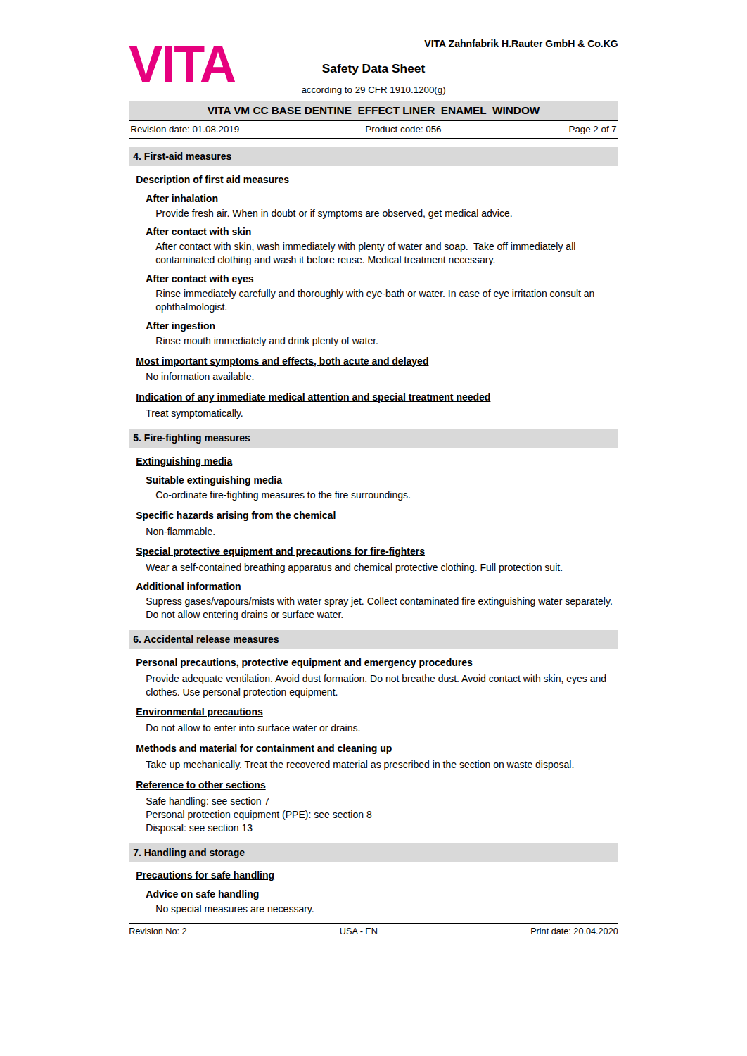VITA Zahnfabrik H.Rauter GmbH & Co.KG
VITA
Safety Data Sheet
according to 29 CFR 1910.1200(g)
VITA VM CC BASE DENTINE_EFFECT LINER_ENAMEL_WINDOW
Revision date: 01.08.2019
Product code: 056
Page 2 of 7
4. First-aid measures
Description of first aid measures
After inhalation
Provide fresh air. When in doubt or if symptoms are observed, get medical advice.
After contact with skin
After contact with skin, wash immediately with plenty of water and soap. Take off immediately all contaminated clothing and wash it before reuse. Medical treatment necessary.
After contact with eyes
Rinse immediately carefully and thoroughly with eye-bath or water. In case of eye irritation consult an ophthalmologist.
After ingestion
Rinse mouth immediately and drink plenty of water.
Most important symptoms and effects, both acute and delayed
No information available.
Indication of any immediate medical attention and special treatment needed
Treat symptomatically.
5. Fire-fighting measures
Extinguishing media
Suitable extinguishing media
Co-ordinate fire-fighting measures to the fire surroundings.
Specific hazards arising from the chemical
Non-flammable.
Special protective equipment and precautions for fire-fighters
Wear a self-contained breathing apparatus and chemical protective clothing. Full protection suit.
Additional information
Supress gases/vapours/mists with water spray jet. Collect contaminated fire extinguishing water separately. Do not allow entering drains or surface water.
6. Accidental release measures
Personal precautions, protective equipment and emergency procedures
Provide adequate ventilation. Avoid dust formation. Do not breathe dust. Avoid contact with skin, eyes and clothes. Use personal protection equipment.
Environmental precautions
Do not allow to enter into surface water or drains.
Methods and material for containment and cleaning up
Take up mechanically. Treat the recovered material as prescribed in the section on waste disposal.
Reference to other sections
Safe handling: see section 7
Personal protection equipment (PPE): see section 8
Disposal: see section 13
7. Handling and storage
Precautions for safe handling
Advice on safe handling
No special measures are necessary.
Revision No: 2
USA - EN
Print date: 20.04.2020